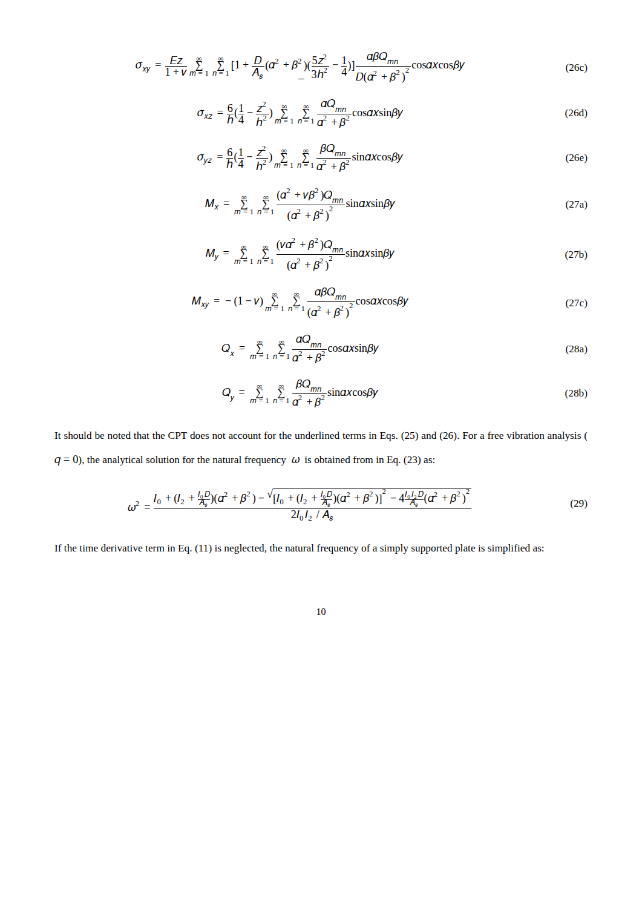σxy = Ez1+ν ∑m=1∞ ∑n=1∞ [ 1+ DAs (α2+β2) (5z23h2−14) _ ] αβQmn D(α2+β2)2 cosαxcosβy
(26c)
σxz = 6h (14−z2h2) ∑m=1∞ ∑n=1∞ αQmn α2+β2 cosαxsinβy
(26d)
σyz = 6h (14−z2h2) ∑m=1∞ ∑n=1∞ βQmn α2+β2 sinαxcosβy
(26e)
Mx = ∑m=1∞ ∑n=1∞ (α2+νβ2)Qmn (α2+β2)2 sinαxsinβy
(27a)
My = ∑m=1∞ ∑n=1∞ (να2+β2)Qmn (α2+β2)2 sinαxsinβy
(27b)
Mxy = − (1−ν) ∑m=1∞ ∑n=1∞ αβQmn (α2+β2)2 cosαxcosβy
(27c)
Qx = ∑m=1∞ ∑n=1∞ αQmn α2+β2 cosαxsinβy
(28a)
Qy = ∑m=1∞ ∑n=1∞ βQmn α2+β2 sinαxcosβy
(28b)
It should be noted that the CPT does not account for the underlined terms in Eqs. (25) and (26). For a free vibration analysis (q=0), the analytical solution for the natural frequency ω is obtained from in Eq. (23) as:
ω2 = I0 + (I2+I0DAs) (α2+β2) − [ I0 + (I2+I0DAs) (α2+β2) ] 2 − 4 I0I2DAs (α2+β2)2 2I0I2/As
(29)
If the time derivative term in Eq. (11) is neglected, the natural frequency of a simply supported plate is simplified as:
10